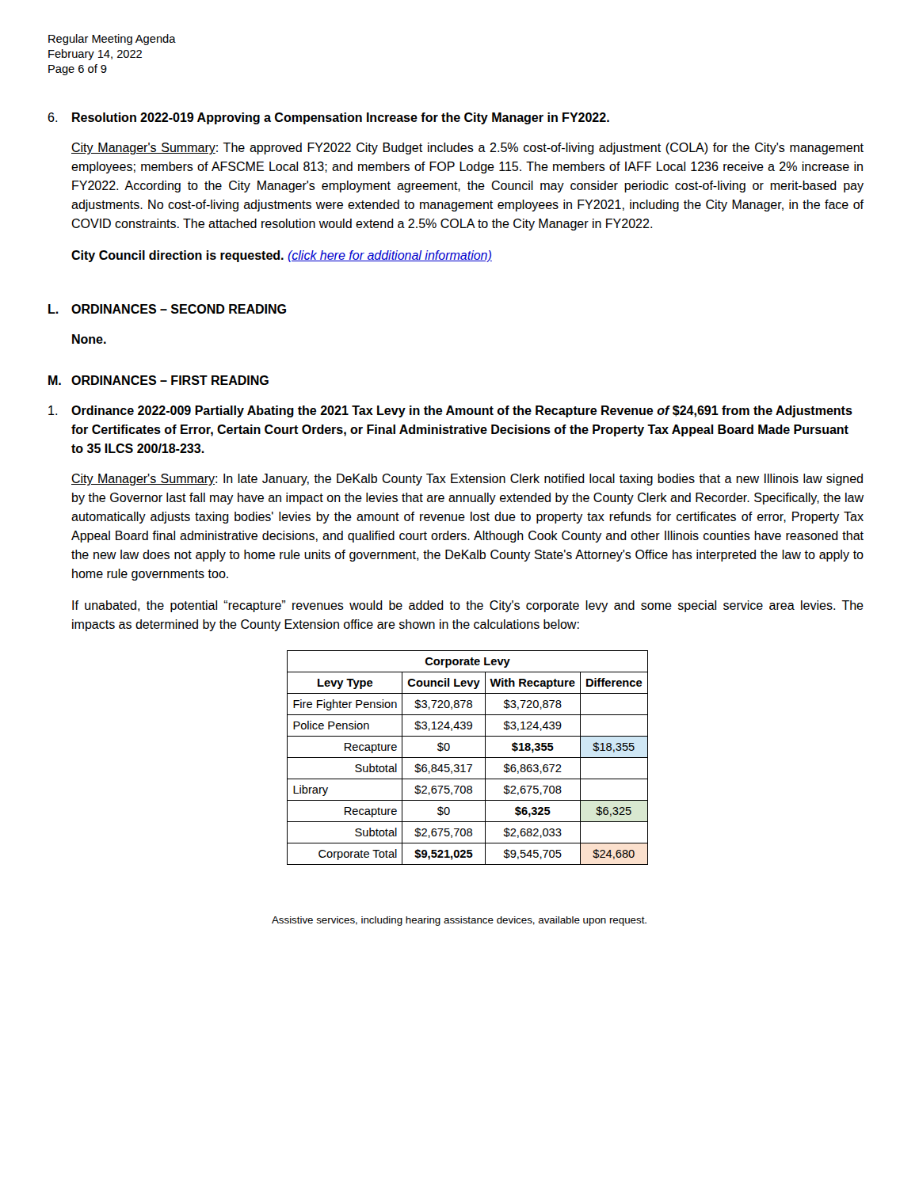Regular Meeting Agenda
February 14, 2022
Page 6 of 9
6. Resolution 2022-019 Approving a Compensation Increase for the City Manager in FY2022.
City Manager's Summary: The approved FY2022 City Budget includes a 2.5% cost-of-living adjustment (COLA) for the City's management employees; members of AFSCME Local 813; and members of FOP Lodge 115. The members of IAFF Local 1236 receive a 2% increase in FY2022. According to the City Manager's employment agreement, the Council may consider periodic cost-of-living or merit-based pay adjustments. No cost-of-living adjustments were extended to management employees in FY2021, including the City Manager, in the face of COVID constraints. The attached resolution would extend a 2.5% COLA to the City Manager in FY2022.
City Council direction is requested. (click here for additional information)
L. ORDINANCES – SECOND READING
None.
M. ORDINANCES – FIRST READING
1. Ordinance 2022-009 Partially Abating the 2021 Tax Levy in the Amount of the Recapture Revenue of $24,691 from the Adjustments for Certificates of Error, Certain Court Orders, or Final Administrative Decisions of the Property Tax Appeal Board Made Pursuant to 35 ILCS 200/18-233.
City Manager's Summary: In late January, the DeKalb County Tax Extension Clerk notified local taxing bodies that a new Illinois law signed by the Governor last fall may have an impact on the levies that are annually extended by the County Clerk and Recorder. Specifically, the law automatically adjusts taxing bodies' levies by the amount of revenue lost due to property tax refunds for certificates of error, Property Tax Appeal Board final administrative decisions, and qualified court orders. Although Cook County and other Illinois counties have reasoned that the new law does not apply to home rule units of government, the DeKalb County State's Attorney's Office has interpreted the law to apply to home rule governments too.
If unabated, the potential “recapture” revenues would be added to the City's corporate levy and some special service area levies. The impacts as determined by the County Extension office are shown in the calculations below:
Corporate Levy
| Levy Type | Council Levy | With Recapture | Difference |
| --- | --- | --- | --- |
| Fire Fighter Pension | $3,720,878 | $3,720,878 | |
| Police Pension | $3,124,439 | $3,124,439 | |
| Recapture | $0 | $18,355 | $18,355 |
| Subtotal | $6,845,317 | $6,863,672 | |
| Library | $2,675,708 | $2,675,708 | |
| Recapture | $0 | $6,325 | $6,325 |
| Subtotal | $2,675,708 | $2,682,033 | |
| Corporate Total | $9,521,025 | $9,545,705 | $24,680 |
Assistive services, including hearing assistance devices, available upon request.